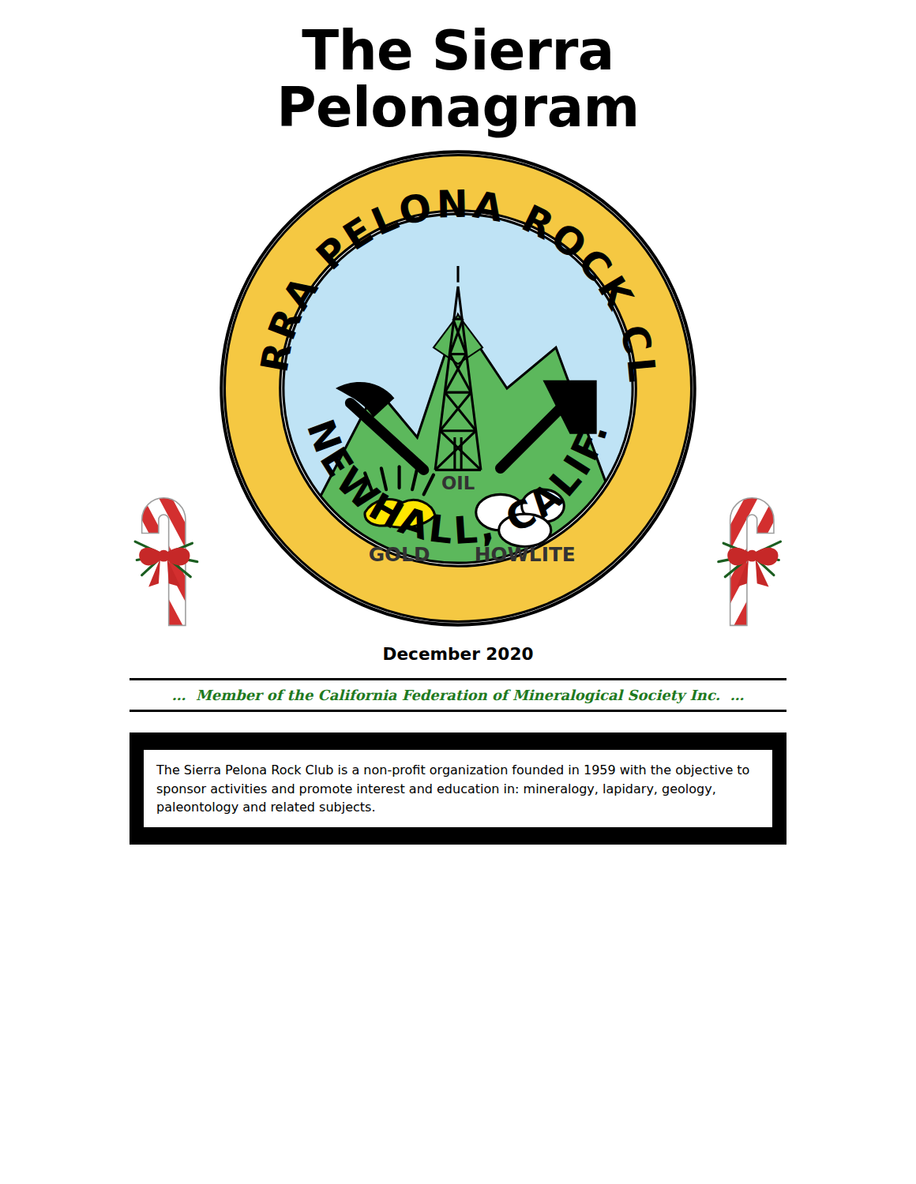The Sierra Pelonagram
OIL GOLD HOWLITE SIERRA PELONA ROCK CLUB NEWHALL, CALIF.
December 2020
… Member of the California Federation of Mineralogical Society Inc. …
The Sierra Pelona Rock Club is a non-profit organization founded in 1959 with the objective to sponsor activities and promote interest and education in: mineralogy, lapidary, geology, paleontology and related subjects.